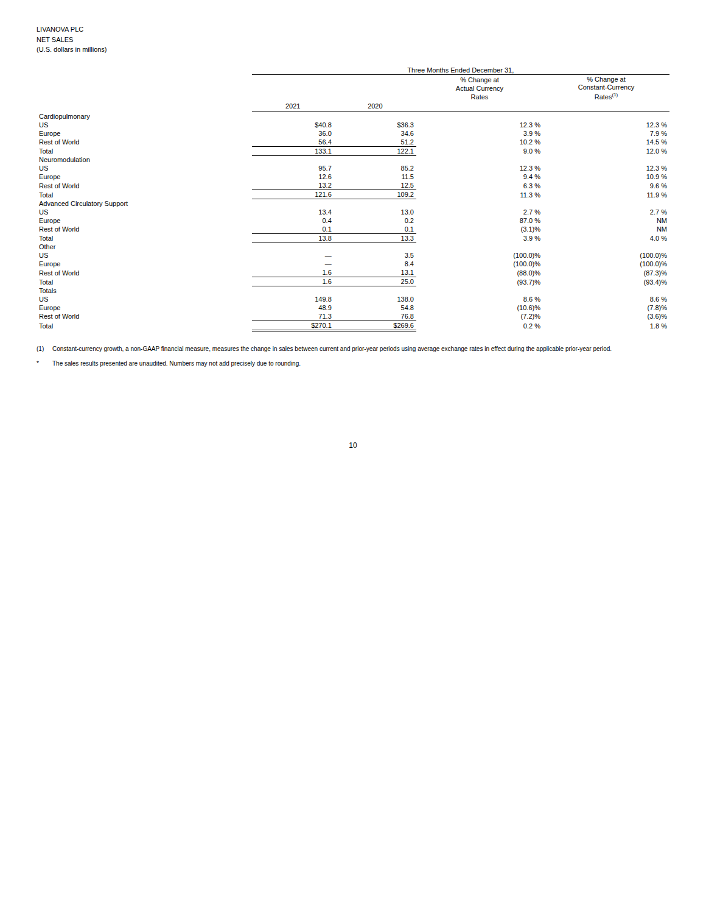LIVANOVA PLC
NET SALES
(U.S. dollars in millions)
| | Three Months Ended December 31, |
| | | | % Change at Actual Currency Rates | % Change at Constant-Currency Rates (1) |
| | 2021 | 2020 | | |
| Cardiopulmonary | | | | |
| US | $40.8 | $36.3 | 12.3 % | 12.3 % |
| Europe | 36.0 | 34.6 | 3.9 % | 7.9 % |
| Rest of World | 56.4 | 51.2 | 10.2 % | 14.5 % |
| Total | 133.1 | 122.1 | 9.0 % | 12.0 % |
| Neuromodulation | | | | |
| US | 95.7 | 85.2 | 12.3 % | 12.3 % |
| Europe | 12.6 | 11.5 | 9.4 % | 10.9 % |
| Rest of World | 13.2 | 12.5 | 6.3 % | 9.6 % |
| Total | 121.6 | 109.2 | 11.3 % | 11.9 % |
| Advanced Circulatory Support | | | | |
| US | 13.4 | 13.0 | 2.7 % | 2.7 % |
| Europe | 0.4 | 0.2 | 87.0 % | NM |
| Rest of World | 0.1 | 0.1 | (3.1)% | NM |
| Total | 13.8 | 13.3 | 3.9 % | 4.0 % |
| Other | | | | |
| US | — | 3.5 | (100.0)% | (100.0)% |
| Europe | — | 8.4 | (100.0)% | (100.0)% |
| Rest of World | 1.6 | 13.1 | (88.0)% | (87.3)% |
| Total | 1.6 | 25.0 | (93.7)% | (93.4)% |
| Totals | | | | |
| US | 149.8 | 138.0 | 8.6 % | 8.6 % |
| Europe | 48.9 | 54.8 | (10.6)% | (7.8)% |
| Rest of World | 71.3 | 76.8 | (7.2)% | (3.6)% |
| Total | $270.1 | $269.6 | 0.2 % | 1.8 % |
(1) Constant-currency growth, a non-GAAP financial measure, measures the change in sales between current and prior-year periods using average exchange rates in effect during the applicable prior-year period.
*The sales results presented are unaudited. Numbers may not add precisely due to rounding.
10